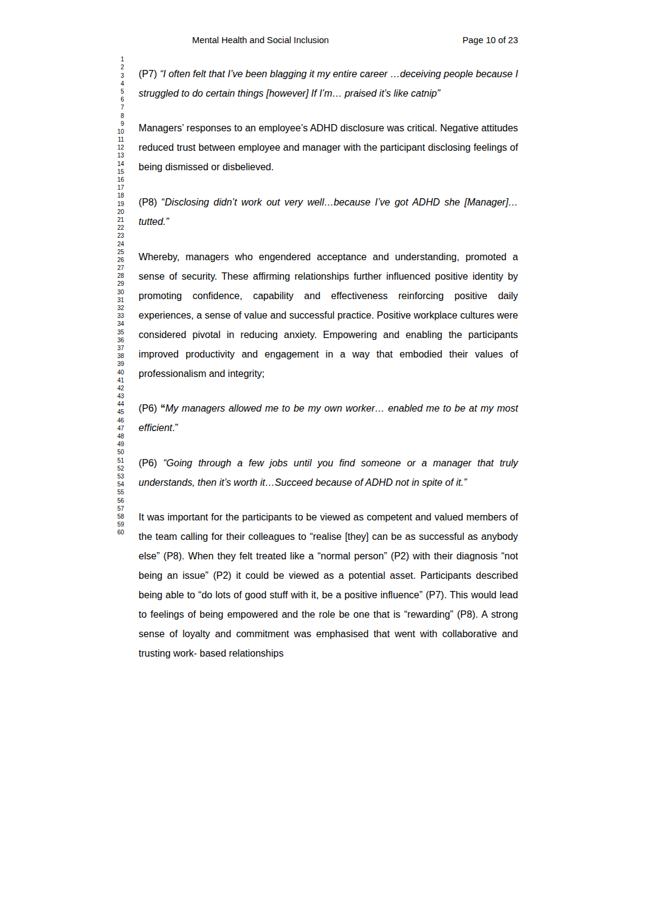Mental Health and Social Inclusion Page 10 of 23
12345 678910 1112131415 1617181920 2122232425 2627282930 3132333435 3637383940 4142434445 4647484950 5152535455 5657585960
(P7) “I often felt that I’ve been blagging it my entire career …deceiving people because I struggled to do certain things [however] If I’m… praised it’s like catnip”
Managers’ responses to an employee’s ADHD disclosure was critical. Negative attitudes reduced trust between employee and manager with the participant disclosing feelings of being dismissed or disbelieved.
(P8) “Disclosing didn’t work out very well…because I’ve got ADHD she [Manager]…tutted.”
Whereby, managers who engendered acceptance and understanding, promoted a sense of security. These affirming relationships further influenced positive identity by promoting confidence, capability and effectiveness reinforcing positive daily experiences, a sense of value and successful practice. Positive workplace cultures were considered pivotal in reducing anxiety. Empowering and enabling the participants improved productivity and engagement in a way that embodied their values of professionalism and integrity;
(P6) “My managers allowed me to be my own worker… enabled me to be at my most efficient.”
(P6) “Going through a few jobs until you find someone or a manager that truly understands, then it’s worth it…Succeed because of ADHD not in spite of it.”
It was important for the participants to be viewed as competent and valued members of the team calling for their colleagues to “realise [they] can be as successful as anybody else” (P8). When they felt treated like a “normal person” (P2) with their diagnosis “not being an issue” (P2) it could be viewed as a potential asset. Participants described being able to “do lots of good stuff with it, be a positive influence” (P7). This would lead to feelings of being empowered and the role be one that is “rewarding” (P8). A strong sense of loyalty and commitment was emphasised that went with collaborative and trusting work- based relationships